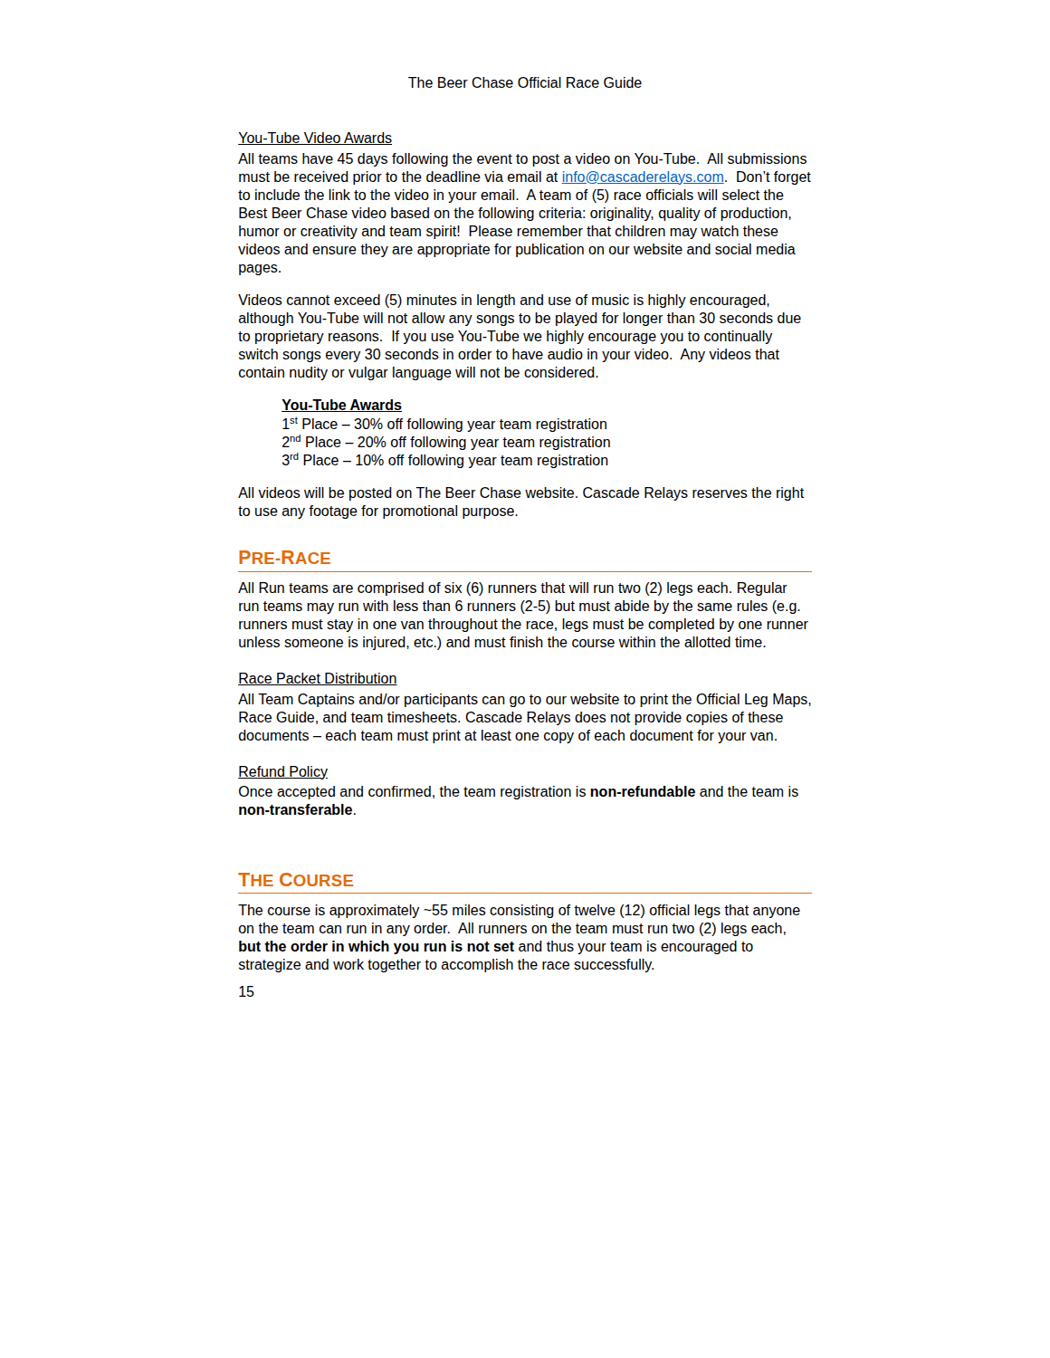The Beer Chase Official Race Guide
You-Tube Video Awards
All teams have 45 days following the event to post a video on You-Tube. All submissions must be received prior to the deadline via email at info@cascaderelays.com. Don’t forget to include the link to the video in your email. A team of (5) race officials will select the Best Beer Chase video based on the following criteria: originality, quality of production, humor or creativity and team spirit! Please remember that children may watch these videos and ensure they are appropriate for publication on our website and social media pages.
Videos cannot exceed (5) minutes in length and use of music is highly encouraged, although You-Tube will not allow any songs to be played for longer than 30 seconds due to proprietary reasons. If you use You-Tube we highly encourage you to continually switch songs every 30 seconds in order to have audio in your video. Any videos that contain nudity or vulgar language will not be considered.
You-Tube Awards
1st Place – 30% off following year team registration
2nd Place – 20% off following year team registration
3rd Place – 10% off following year team registration
All videos will be posted on The Beer Chase website. Cascade Relays reserves the right to use any footage for promotional purpose.
PRE-RACE
All Run teams are comprised of six (6) runners that will run two (2) legs each. Regular run teams may run with less than 6 runners (2-5) but must abide by the same rules (e.g. runners must stay in one van throughout the race, legs must be completed by one runner unless someone is injured, etc.) and must finish the course within the allotted time.
Race Packet Distribution
All Team Captains and/or participants can go to our website to print the Official Leg Maps, Race Guide, and team timesheets. Cascade Relays does not provide copies of these documents – each team must print at least one copy of each document for your van.
Refund Policy
Once accepted and confirmed, the team registration is non-refundable and the team is non-transferable.
THE COURSE
The course is approximately ~55 miles consisting of twelve (12) official legs that anyone on the team can run in any order. All runners on the team must run two (2) legs each, but the order in which you run is not set and thus your team is encouraged to strategize and work together to accomplish the race successfully.
15